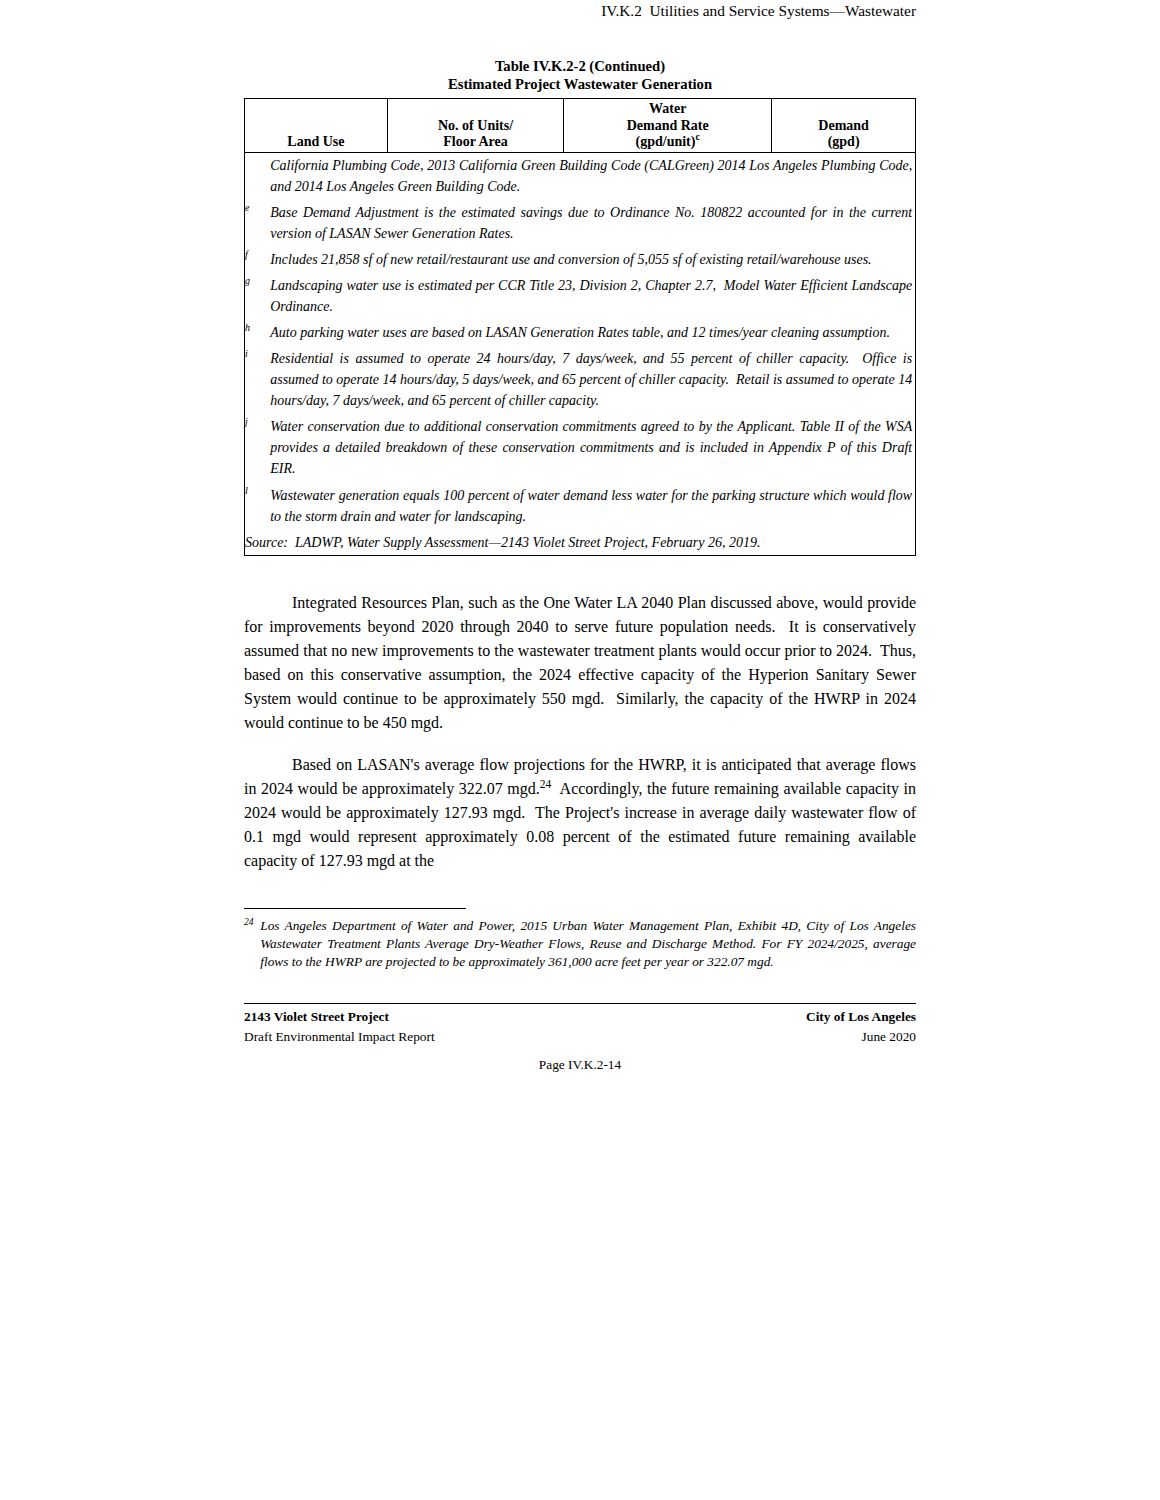IV.K.2 Utilities and Service Systems—Wastewater
Table IV.K.2-2 (Continued)
Estimated Project Wastewater Generation
| Land Use | No. of Units/ Floor Area | Water Demand Rate (gpd/unit) c | Demand (gpd) |
| --- | --- | --- | --- |
| / / California Plumbing Code, 2013 California Green Building Code (CALGreen) 2014 Los Angeles Plumbing Code, and 2014 Los Angeles Green Building Code. / / e / Base Demand Adjustment is the estimated savings due to Ordinance No. 180822 accounted for in the current version of LASAN Sewer Generation Rates. / / f / Includes 21,858 sf of new retail/restaurant use and conversion of 5,055 sf of existing retail/warehouse uses. / / g / Landscaping water use is estimated per CCR Title 23, Division 2, Chapter 2.7, Model Water Efficient Landscape Ordinance. / / h / Auto parking water uses are based on LASAN Generation Rates table, and 12 times/year cleaning assumption. / / i / Residential is assumed to operate 24 hours/day, 7 days/week, and 55 percent of chiller capacity. Office is assumed to operate 14 hours/day, 5 days/week, and 65 percent of chiller capacity. Retail is assumed to operate 14 hours/day, 7 days/week, and 65 percent of chiller capacity. / / j / Water conservation due to additional conservation commitments agreed to by the Applicant. Table II of the WSA provides a detailed breakdown of these conservation commitments and is included in Appendix P of this Draft EIR. / / l / Wastewater generation equals 100 percent of water demand less water for the parking structure which would flow to the storm drain and water for landscaping. / / Source: LADWP, Water Supply Assessment—2143 Violet Street Project, February 26, 2019. / |
Integrated Resources Plan, such as the One Water LA 2040 Plan discussed above, would provide for improvements beyond 2020 through 2040 to serve future population needs. It is conservatively assumed that no new improvements to the wastewater treatment plants would occur prior to 2024. Thus, based on this conservative assumption, the 2024 effective capacity of the Hyperion Sanitary Sewer System would continue to be approximately 550 mgd. Similarly, the capacity of the HWRP in 2024 would continue to be 450 mgd.
Based on LASAN's average flow projections for the HWRP, it is anticipated that average flows in 2024 would be approximately 322.07 mgd.24 Accordingly, the future remaining available capacity in 2024 would be approximately 127.93 mgd. The Project's increase in average daily wastewater flow of 0.1 mgd would represent approximately 0.08 percent of the estimated future remaining available capacity of 127.93 mgd at the
24 Los Angeles Department of Water and Power, 2015 Urban Water Management Plan, Exhibit 4D, City of Los Angeles Wastewater Treatment Plants Average Dry-Weather Flows, Reuse and Discharge Method. For FY 2024/2025, average flows to the HWRP are projected to be approximately 361,000 acre feet per year or 322.07 mgd.
2143 Violet Street Project
Draft Environmental Impact Report
City of Los Angeles
June 2020
Page IV.K.2-14